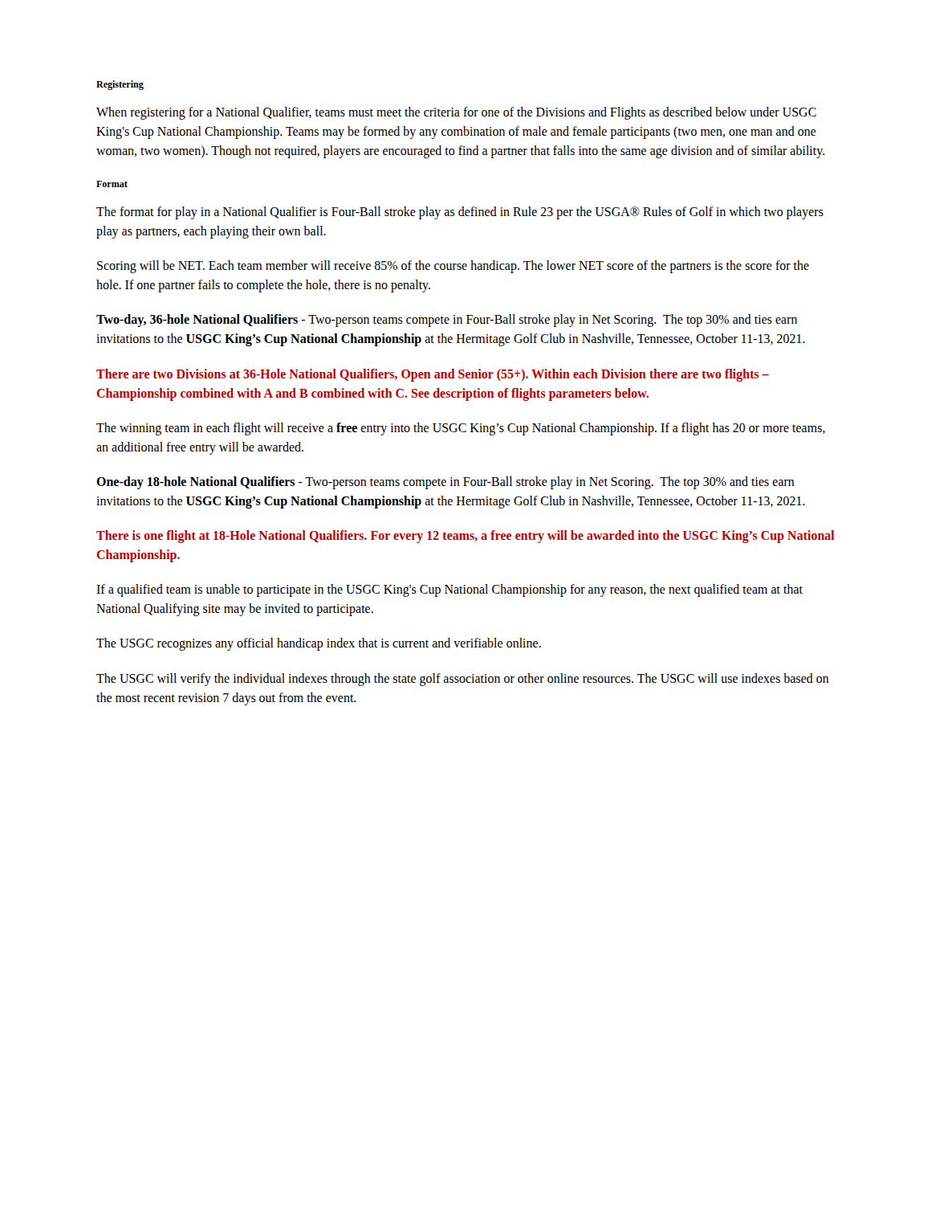Registering
When registering for a National Qualifier, teams must meet the criteria for one of the Divisions and Flights as described below under USGC King's Cup National Championship. Teams may be formed by any combination of male and female participants (two men, one man and one woman, two women). Though not required, players are encouraged to find a partner that falls into the same age division and of similar ability.
Format
The format for play in a National Qualifier is Four-Ball stroke play as defined in Rule 23 per the USGA® Rules of Golf in which two players play as partners, each playing their own ball.
Scoring will be NET. Each team member will receive 85% of the course handicap. The lower NET score of the partners is the score for the hole. If one partner fails to complete the hole, there is no penalty.
Two-day, 36-hole National Qualifiers - Two-person teams compete in Four-Ball stroke play in Net Scoring. The top 30% and ties earn invitations to the USGC King’s Cup National Championship at the Hermitage Golf Club in Nashville, Tennessee, October 11-13, 2021.
There are two Divisions at 36-Hole National Qualifiers, Open and Senior (55+). Within each Division there are two flights – Championship combined with A and B combined with C. See description of flights parameters below.
The winning team in each flight will receive a free entry into the USGC King’s Cup National Championship. If a flight has 20 or more teams, an additional free entry will be awarded.
One-day 18-hole National Qualifiers - Two-person teams compete in Four-Ball stroke play in Net Scoring. The top 30% and ties earn invitations to the USGC King’s Cup National Championship at the Hermitage Golf Club in Nashville, Tennessee, October 11-13, 2021.
There is one flight at 18-Hole National Qualifiers. For every 12 teams, a free entry will be awarded into the USGC King’s Cup National Championship.
If a qualified team is unable to participate in the USGC King's Cup National Championship for any reason, the next qualified team at that National Qualifying site may be invited to participate.
The USGC recognizes any official handicap index that is current and verifiable online.
The USGC will verify the individual indexes through the state golf association or other online resources. The USGC will use indexes based on the most recent revision 7 days out from the event.